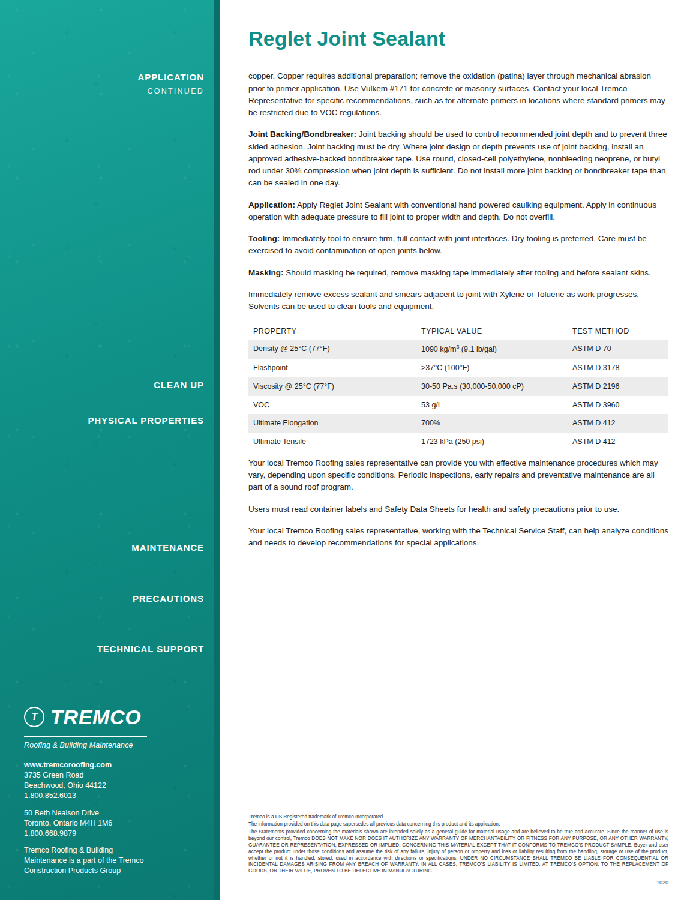ApplicationContinued
Clean Up
Physical Properties
Maintenance
Precautions
Technical Support
T
TREMCO
Roofing & Building Maintenance
www.tremcoroofing.com
3735 Green Road
Beachwood, Ohio 44122
1.800.852.6013
50 Beth Nealson Drive
Toronto, Ontario M4H 1M6
1.800.668.9879
Tremco Roofing & Building
Maintenance is a part of the Tremco
Construction Products Group
Reglet Joint Sealant
copper. Copper requires additional preparation; remove the oxidation (patina) layer through mechanical abrasion prior to primer application. Use Vulkem #171 for concrete or masonry surfaces. Contact your local Tremco Representative for specific recommendations, such as for alternate primers in locations where standard primers may be restricted due to VOC regulations.
Joint Backing/Bondbreaker: Joint backing should be used to control recommended joint depth and to prevent three sided adhesion. Joint backing must be dry. Where joint design or depth prevents use of joint backing, install an approved adhesive-backed bondbreaker tape. Use round, closed-cell polyethylene, nonbleeding neoprene, or butyl rod under 30% compression when joint depth is sufficient. Do not install more joint backing or bondbreaker tape than can be sealed in one day.
Application: Apply Reglet Joint Sealant with conventional hand powered caulking equipment. Apply in continuous operation with adequate pressure to fill joint to proper width and depth. Do not overfill.
Tooling: Immediately tool to ensure firm, full contact with joint interfaces. Dry tooling is preferred. Care must be exercised to avoid contamination of open joints below.
Masking: Should masking be required, remove masking tape immediately after tooling and before sealant skins.
Immediately remove excess sealant and smears adjacent to joint with Xylene or Toluene as work progresses. Solvents can be used to clean tools and equipment.
| PROPERTY | TYPICAL VALUE | TEST METHOD |
| --- | --- | --- |
| Density @ 25°C (77°F) | 1090 kg/m 3 (9.1 lb/gal) | ASTM D 70 |
| Flashpoint | >37°C (100°F) | ASTM D 3178 |
| Viscosity @ 25°C (77°F) | 30-50 Pa.s (30,000-50,000 cP) | ASTM D 2196 |
| VOC | 53 g/L | ASTM D 3960 |
| Ultimate Elongation | 700% | ASTM D 412 |
| Ultimate Tensile | 1723 kPa (250 psi) | ASTM D 412 |
Your local Tremco Roofing sales representative can provide you with effective maintenance procedures which may vary, depending upon specific conditions. Periodic inspections, early repairs and preventative maintenance are all part of a sound roof program.
Users must read container labels and Safety Data Sheets for health and safety precautions prior to use.
Your local Tremco Roofing sales representative, working with the Technical Service Staff, can help analyze conditions and needs to develop recommendations for special applications.
Tremco is a US Registered trademark of Tremco Incorporated.
The information provided on this data page supersedes all previous data concerning this product and its application.
The Statements provided concerning the materials shown are intended solely as a general guide for material usage and are believed to be true and accurate. Since the manner of use is beyond our control, Tremco DOES NOT MAKE NOR DOES IT AUTHORIZE ANY WARRANTY OF MERCHANTABILITY OR FITNESS FOR ANY PURPOSE, OR ANY OTHER WARRANTY, GUARANTEE OR REPRESENTATION, EXPRESSED OR IMPLIED, CONCERNING THIS MATERIAL EXCEPT THAT IT CONFORMS TO TREMCO’S PRODUCT SAMPLE. Buyer and user accept the product under those conditions and assume the risk of any failure, injury of person or property and loss or liability resulting from the handling, storage or use of the product, whether or not it is handled, stored, used in accordance with directions or specifications. UNDER NO CIRCUMSTANCE SHALL TREMCO BE LIABLE FOR CONSEQUENTIAL OR INCIDENTAL DAMAGES ARISING FROM ANY BREACH OF WARRANTY. IN ALL CASES, TREMCO’S LIABILITY IS LIMITED, AT TREMCO’S OPTION, TO THE REPLACEMENT OF GOODS, OR THEIR VALUE, PROVEN TO BE DEFECTIVE IN MANUFACTURING.
1020